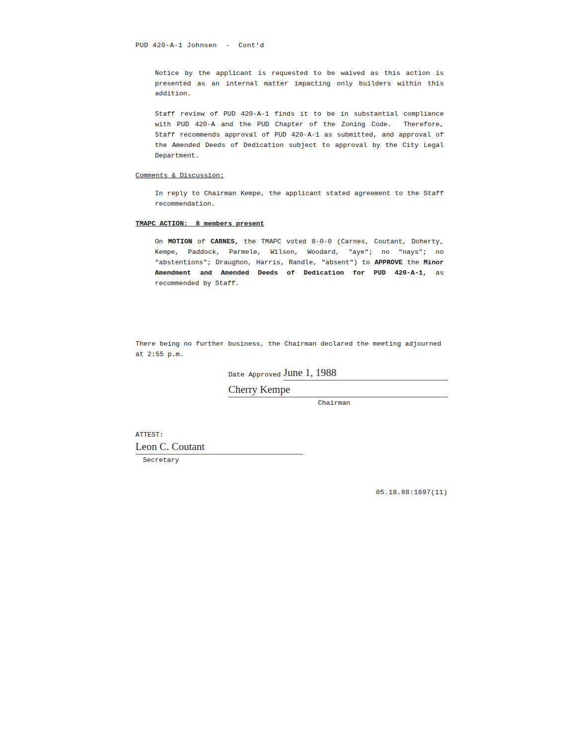PUD 420-A-1 Johnsen - Cont'd
Notice by the applicant is requested to be waived as this action is presented as an internal matter impacting only builders within this addition.
Staff review of PUD 420-A-1 finds it to be in substantial compliance with PUD 420-A and the PUD Chapter of the Zoning Code. Therefore, Staff recommends approval of PUD 420-A-1 as submitted, and approval of the Amended Deeds of Dedication subject to approval by the City Legal Department.
Comments & Discussion:
In reply to Chairman Kempe, the applicant stated agreement to the Staff recommendation.
TMAPC ACTION: 8 members present
On MOTION of CARNES, the TMAPC voted 8-0-0 (Carnes, Coutant, Doherty, Kempe, Paddock, Parmele, Wilson, Woodard, "aye"; no "nays"; no "abstentions"; Draughon, Harris, Randle, "absent") to APPROVE the Minor Amendment and Amended Deeds of Dedication for PUD 420-A-1, as recommended by Staff.
There being no further business, the Chairman declared the meeting adjourned at 2:55 p.m.
Date Approved June 1, 1988
Cherry Kempe
Chairman
ATTEST:
Leon C. Coutant
Secretary
05.18.88:1697(11)